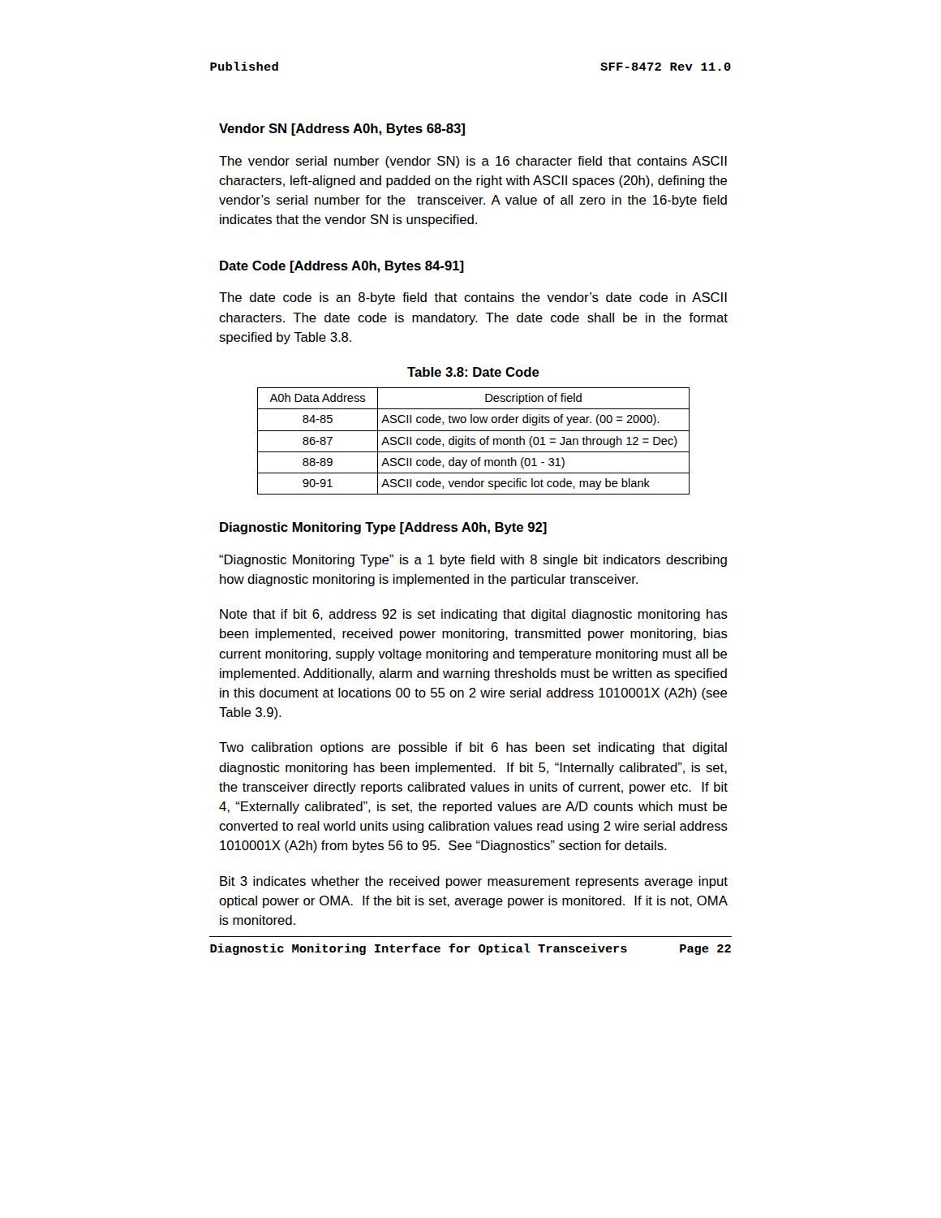Published
SFF-8472 Rev 11.0
Vendor SN [Address A0h, Bytes 68-83]
The vendor serial number (vendor SN) is a 16 character field that contains ASCII characters, left-aligned and padded on the right with ASCII spaces (20h), defining the vendor’s serial number for the transceiver. A value of all zero in the 16-byte field indicates that the vendor SN is unspecified.
Date Code [Address A0h, Bytes 84-91]
The date code is an 8-byte field that contains the vendor’s date code in ASCII characters. The date code is mandatory. The date code shall be in the format specified by Table 3.8.
Table 3.8: Date Code
| A0h Data Address | Description of field |
| --- | --- |
| 84-85 | ASCII code, two low order digits of year. (00 = 2000). |
| 86-87 | ASCII code, digits of month (01 = Jan through 12 = Dec) |
| 88-89 | ASCII code, day of month (01 - 31) |
| 90-91 | ASCII code, vendor specific lot code, may be blank |
Diagnostic Monitoring Type [Address A0h, Byte 92]
“Diagnostic Monitoring Type” is a 1 byte field with 8 single bit indicators describing how diagnostic monitoring is implemented in the particular transceiver.
Note that if bit 6, address 92 is set indicating that digital diagnostic monitoring has been implemented, received power monitoring, transmitted power monitoring, bias current monitoring, supply voltage monitoring and temperature monitoring must all be implemented. Additionally, alarm and warning thresholds must be written as specified in this document at locations 00 to 55 on 2 wire serial address 1010001X (A2h) (see Table 3.9).
Two calibration options are possible if bit 6 has been set indicating that digital diagnostic monitoring has been implemented. If bit 5, “Internally calibrated”, is set, the transceiver directly reports calibrated values in units of current, power etc. If bit 4, “Externally calibrated”, is set, the reported values are A/D counts which must be converted to real world units using calibration values read using 2 wire serial address 1010001X (A2h) from bytes 56 to 95. See “Diagnostics” section for details.
Bit 3 indicates whether the received power measurement represents average input optical power or OMA. If the bit is set, average power is monitored. If it is not, OMA is monitored.
Diagnostic Monitoring Interface for Optical Transceivers
Page 22